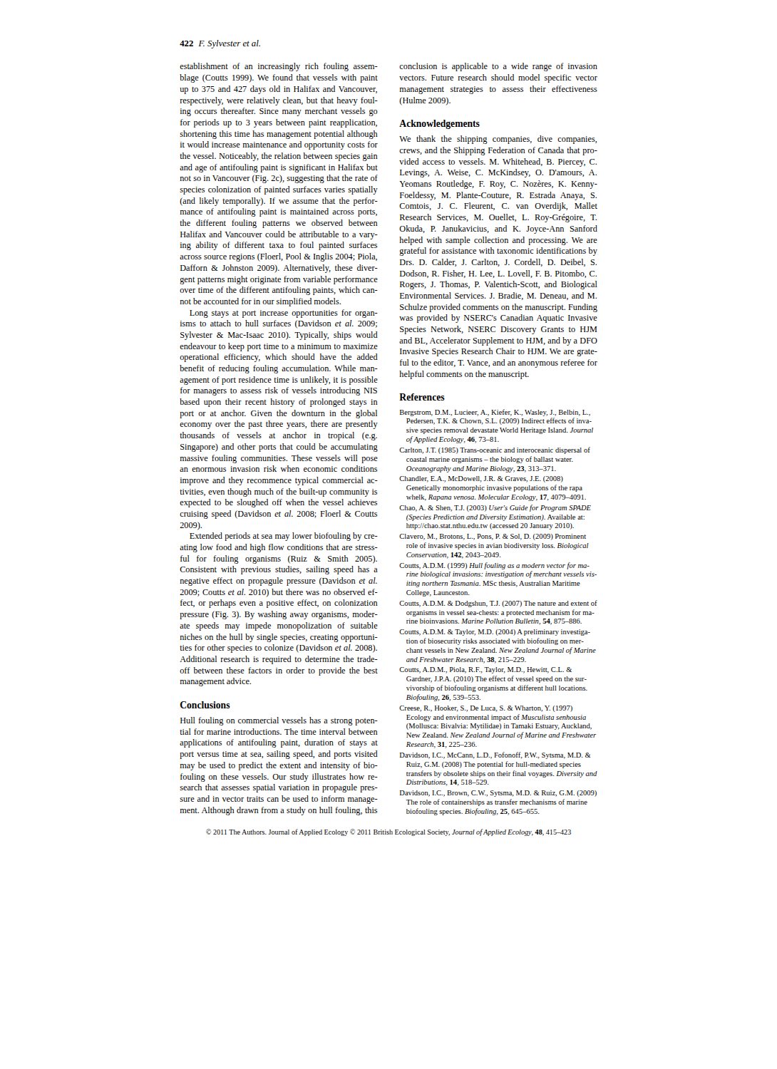422 F. Sylvester et al.
establishment of an increasingly rich fouling assemblage (Coutts 1999). We found that vessels with paint up to 375 and 427 days old in Halifax and Vancouver, respectively, were relatively clean, but that heavy fouling occurs thereafter. Since many merchant vessels go for periods up to 3 years between paint reapplication, shortening this time has management potential although it would increase maintenance and opportunity costs for the vessel. Noticeably, the relation between species gain and age of antifouling paint is significant in Halifax but not so in Vancouver (Fig. 2c), suggesting that the rate of species colonization of painted surfaces varies spatially (and likely temporally). If we assume that the performance of antifouling paint is maintained across ports, the different fouling patterns we observed between Halifax and Vancouver could be attributable to a varying ability of different taxa to foul painted surfaces across source regions (Floerl, Pool & Inglis 2004; Piola, Dafforn & Johnston 2009). Alternatively, these divergent patterns might originate from variable performance over time of the different antifouling paints, which cannot be accounted for in our simplified models.
Long stays at port increase opportunities for organisms to attach to hull surfaces (Davidson et al. 2009; Sylvester & Mac-Isaac 2010). Typically, ships would endeavour to keep port time to a minimum to maximize operational efficiency, which should have the added benefit of reducing fouling accumulation. While management of port residence time is unlikely, it is possible for managers to assess risk of vessels introducing NIS based upon their recent history of prolonged stays in port or at anchor. Given the downturn in the global economy over the past three years, there are presently thousands of vessels at anchor in tropical (e.g. Singapore) and other ports that could be accumulating massive fouling communities. These vessels will pose an enormous invasion risk when economic conditions improve and they recommence typical commercial activities, even though much of the built-up community is expected to be sloughed off when the vessel achieves cruising speed (Davidson et al. 2008; Floerl & Coutts 2009).
Extended periods at sea may lower biofouling by creating low food and high flow conditions that are stressful for fouling organisms (Ruiz & Smith 2005). Consistent with previous studies, sailing speed has a negative effect on propagule pressure (Davidson et al. 2009; Coutts et al. 2010) but there was no observed effect, or perhaps even a positive effect, on colonization pressure (Fig. 3). By washing away organisms, moderate speeds may impede monopolization of suitable niches on the hull by single species, creating opportunities for other species to colonize (Davidson et al. 2008). Additional research is required to determine the trade-off between these factors in order to provide the best management advice.
Conclusions
Hull fouling on commercial vessels has a strong potential for marine introductions. The time interval between applications of antifouling paint, duration of stays at port versus time at sea, sailing speed, and ports visited may be used to predict the extent and intensity of biofouling on these vessels. Our study illustrates how research that assesses spatial variation in propagule pressure and in vector traits can be used to inform management. Although drawn from a study on hull fouling, this conclusion is applicable to a wide range of invasion vectors. Future research should model specific vector management strategies to assess their effectiveness (Hulme 2009).
Acknowledgements
We thank the shipping companies, dive companies, crews, and the Shipping Federation of Canada that provided access to vessels. M. Whitehead, B. Piercey, C. Levings, A. Weise, C. McKindsey, O. D'amours, A. Yeomans Routledge, F. Roy, C. Nozères, K. Kenny-Foeldessy, M. Plante-Couture, R. Estrada Anaya, S. Comtois, J. C. Fleurent, C. van Overdijk, Mallet Research Services, M. Ouellet, L. Roy-Grégoire, T. Okuda, P. Janukavicius, and K. Joyce-Ann Sanford helped with sample collection and processing. We are grateful for assistance with taxonomic identifications by Drs. D. Calder, J. Carlton, J. Cordell, D. Deibel, S. Dodson, R. Fisher, H. Lee, L. Lovell, F. B. Pitombo, C. Rogers, J. Thomas, P. Valentich-Scott, and Biological Environmental Services. J. Bradie, M. Deneau, and M. Schulze provided comments on the manuscript. Funding was provided by NSERC's Canadian Aquatic Invasive Species Network, NSERC Discovery Grants to HJM and BL, Accelerator Supplement to HJM, and by a DFO Invasive Species Research Chair to HJM. We are grateful to the editor, T. Vance, and an anonymous referee for helpful comments on the manuscript.
References
Bergstrom, D.M., Lucieer, A., Kiefer, K., Wasley, J., Belbin, L., Pedersen, T.K. & Chown, S.L. (2009) Indirect effects of invasive species removal devastate World Heritage Island. Journal of Applied Ecology, 46, 73–81.
Carlton, J.T. (1985) Trans-oceanic and interoceanic dispersal of coastal marine organisms – the biology of ballast water. Oceanography and Marine Biology, 23, 313–371.
Chandler, E.A., McDowell, J.R. & Graves, J.E. (2008) Genetically monomorphic invasive populations of the rapa whelk, Rapana venosa. Molecular Ecology, 17, 4079–4091.
Chao, A. & Shen, T.J. (2003) User's Guide for Program SPADE (Species Prediction and Diversity Estimation). Available at: http://chao.stat.nthu.edu.tw (accessed 20 January 2010).
Clavero, M., Brotons, L., Pons, P. & Sol, D. (2009) Prominent role of invasive species in avian biodiversity loss. Biological Conservation, 142, 2043–2049.
Coutts, A.D.M. (1999) Hull fouling as a modern vector for marine biological invasions: investigation of merchant vessels visiting northern Tasmania. MSc thesis, Australian Maritime College, Launceston.
Coutts, A.D.M. & Dodgshun, T.J. (2007) The nature and extent of organisms in vessel sea-chests: a protected mechanism for marine bioinvasions. Marine Pollution Bulletin, 54, 875–886.
Coutts, A.D.M. & Taylor, M.D. (2004) A preliminary investigation of biosecurity risks associated with biofouling on merchant vessels in New Zealand. New Zealand Journal of Marine and Freshwater Research, 38, 215–229.
Coutts, A.D.M., Piola, R.F., Taylor, M.D., Hewitt, C.L. & Gardner, J.P.A. (2010) The effect of vessel speed on the survivorship of biofouling organisms at different hull locations. Biofouling, 26, 539–553.
Creese, R., Hooker, S., De Luca, S. & Wharton, Y. (1997) Ecology and environmental impact of Musculista senhousia (Mollusca: Bivalvia: Mytilidae) in Tamaki Estuary, Auckland, New Zealand. New Zealand Journal of Marine and Freshwater Research, 31, 225–236.
Davidson, I.C., McCann, L.D., Fofonoff, P.W., Sytsma, M.D. & Ruiz, G.M. (2008) The potential for hull-mediated species transfers by obsolete ships on their final voyages. Diversity and Distributions, 14, 518–529.
Davidson, I.C., Brown, C.W., Sytsma, M.D. & Ruiz, G.M. (2009) The role of containerships as transfer mechanisms of marine biofouling species. Biofouling, 25, 645–655.
© 2011 The Authors. Journal of Applied Ecology © 2011 British Ecological Society, Journal of Applied Ecology, 48, 415–423